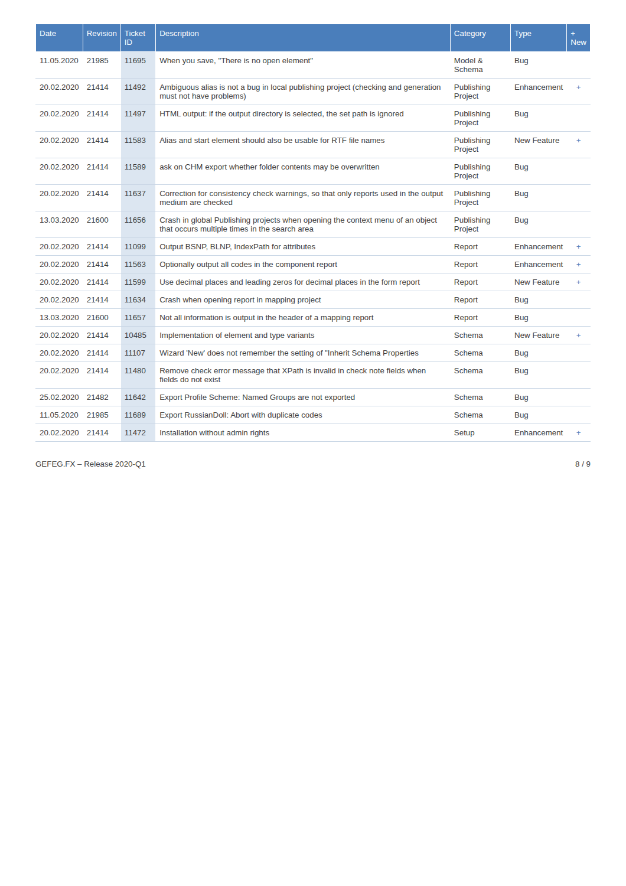| Date | Revision | Ticket ID | Description | Category | Type | + New |
| --- | --- | --- | --- | --- | --- | --- |
| 11.05.2020 | 21985 | 11695 | When you save, "There is no open element" | Model & Schema | Bug | |
| 20.02.2020 | 21414 | 11492 | Ambiguous alias is not a bug in local publishing project (checking and generation must not have problems) | Publishing Project | Enhancement | + |
| 20.02.2020 | 21414 | 11497 | HTML output: if the output directory is selected, the set path is ignored | Publishing Project | Bug | |
| 20.02.2020 | 21414 | 11583 | Alias and start element should also be usable for RTF file names | Publishing Project | New Feature | + |
| 20.02.2020 | 21414 | 11589 | ask on CHM export whether folder contents may be overwritten | Publishing Project | Bug | |
| 20.02.2020 | 21414 | 11637 | Correction for consistency check warnings, so that only reports used in the output medium are checked | Publishing Project | Bug | |
| 13.03.2020 | 21600 | 11656 | Crash in global Publishing projects when opening the context menu of an object that occurs multiple times in the search area | Publishing Project | Bug | |
| 20.02.2020 | 21414 | 11099 | Output BSNP, BLNP, IndexPath for attributes | Report | Enhancement | + |
| 20.02.2020 | 21414 | 11563 | Optionally output all codes in the component report | Report | Enhancement | + |
| 20.02.2020 | 21414 | 11599 | Use decimal places and leading zeros for decimal places in the form report | Report | New Feature | + |
| 20.02.2020 | 21414 | 11634 | Crash when opening report in mapping project | Report | Bug | |
| 13.03.2020 | 21600 | 11657 | Not all information is output in the header of a mapping report | Report | Bug | |
| 20.02.2020 | 21414 | 10485 | Implementation of element and type variants | Schema | New Feature | + |
| 20.02.2020 | 21414 | 11107 | Wizard 'New' does not remember the setting of "Inherit Schema Properties | Schema | Bug | |
| 20.02.2020 | 21414 | 11480 | Remove check error message that XPath is invalid in check note fields when fields do not exist | Schema | Bug | |
| 25.02.2020 | 21482 | 11642 | Export Profile Scheme: Named Groups are not exported | Schema | Bug | |
| 11.05.2020 | 21985 | 11689 | Export RussianDoll: Abort with duplicate codes | Schema | Bug | |
| 20.02.2020 | 21414 | 11472 | Installation without admin rights | Setup | Enhancement | + |
GEFEG.FX – Release 2020-Q1 8 / 9